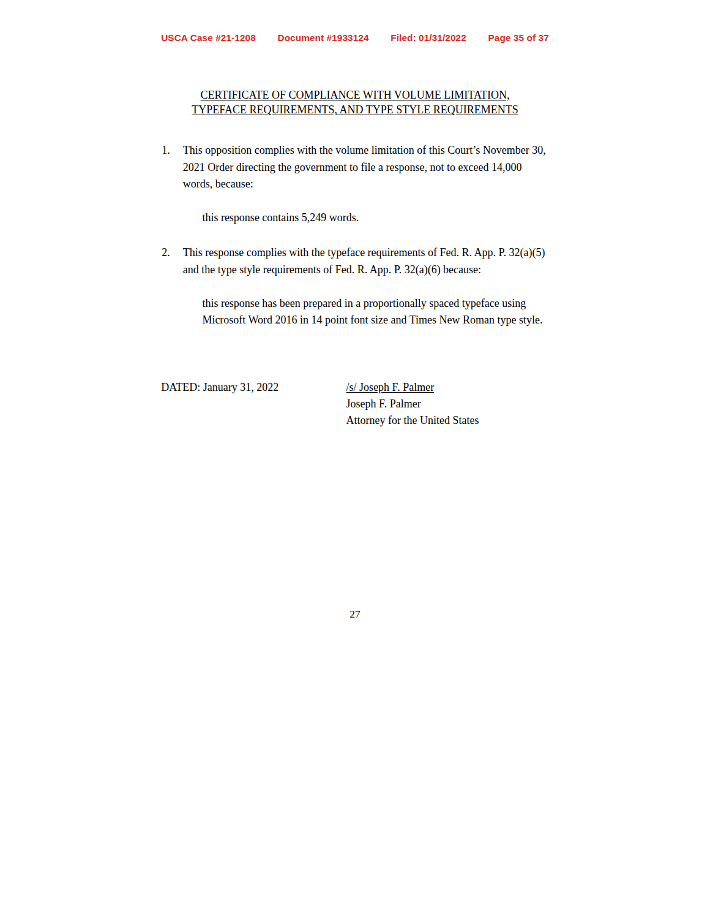USCA Case #21-1208 Document #1933124 Filed: 01/31/2022 Page 35 of 37
CERTIFICATE OF COMPLIANCE WITH VOLUME LIMITATION,
TYPEFACE REQUIREMENTS, AND TYPE STYLE REQUIREMENTS
This opposition complies with the volume limitation of this Court’s November 30, 2021 Order directing the government to file a response, not to exceed 14,000 words, because:
this response contains 5,249 words.
This response complies with the typeface requirements of Fed. R. App. P. 32(a)(5) and the type style requirements of Fed. R. App. P. 32(a)(6) because:
this response has been prepared in a proportionally spaced typeface using Microsoft Word 2016 in 14 point font size and Times New Roman type style.
DATED: January 31, 2022
/s/ Joseph F. Palmer
Joseph F. Palmer
Attorney for the United States
27